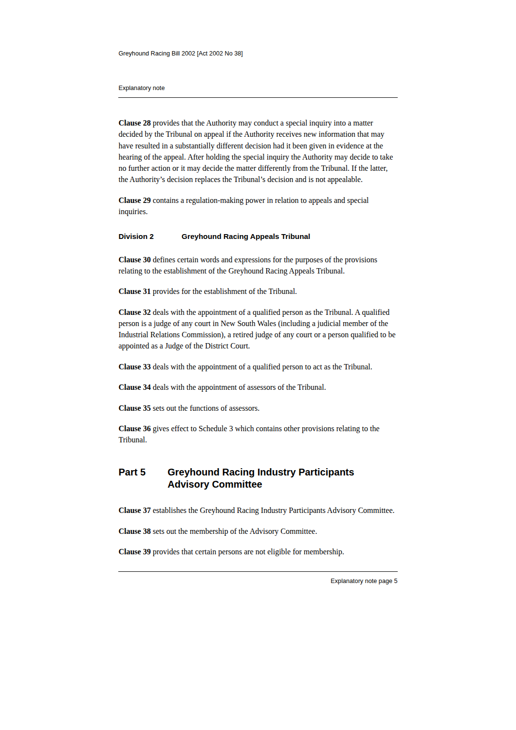Greyhound Racing Bill 2002 [Act 2002 No 38]
Explanatory note
Clause 28 provides that the Authority may conduct a special inquiry into a matter decided by the Tribunal on appeal if the Authority receives new information that may have resulted in a substantially different decision had it been given in evidence at the hearing of the appeal. After holding the special inquiry the Authority may decide to take no further action or it may decide the matter differently from the Tribunal. If the latter, the Authority’s decision replaces the Tribunal’s decision and is not appealable.
Clause 29 contains a regulation-making power in relation to appeals and special inquiries.
Division 2 Greyhound Racing Appeals Tribunal
Clause 30 defines certain words and expressions for the purposes of the provisions relating to the establishment of the Greyhound Racing Appeals Tribunal.
Clause 31 provides for the establishment of the Tribunal.
Clause 32 deals with the appointment of a qualified person as the Tribunal. A qualified person is a judge of any court in New South Wales (including a judicial member of the Industrial Relations Commission), a retired judge of any court or a person qualified to be appointed as a Judge of the District Court.
Clause 33 deals with the appointment of a qualified person to act as the Tribunal.
Clause 34 deals with the appointment of assessors of the Tribunal.
Clause 35 sets out the functions of assessors.
Clause 36 gives effect to Schedule 3 which contains other provisions relating to the Tribunal.
Part 5 Greyhound Racing Industry ParticipantsAdvisory Committee
Clause 37 establishes the Greyhound Racing Industry Participants Advisory Committee.
Clause 38 sets out the membership of the Advisory Committee.
Clause 39 provides that certain persons are not eligible for membership.
Explanatory note page 5